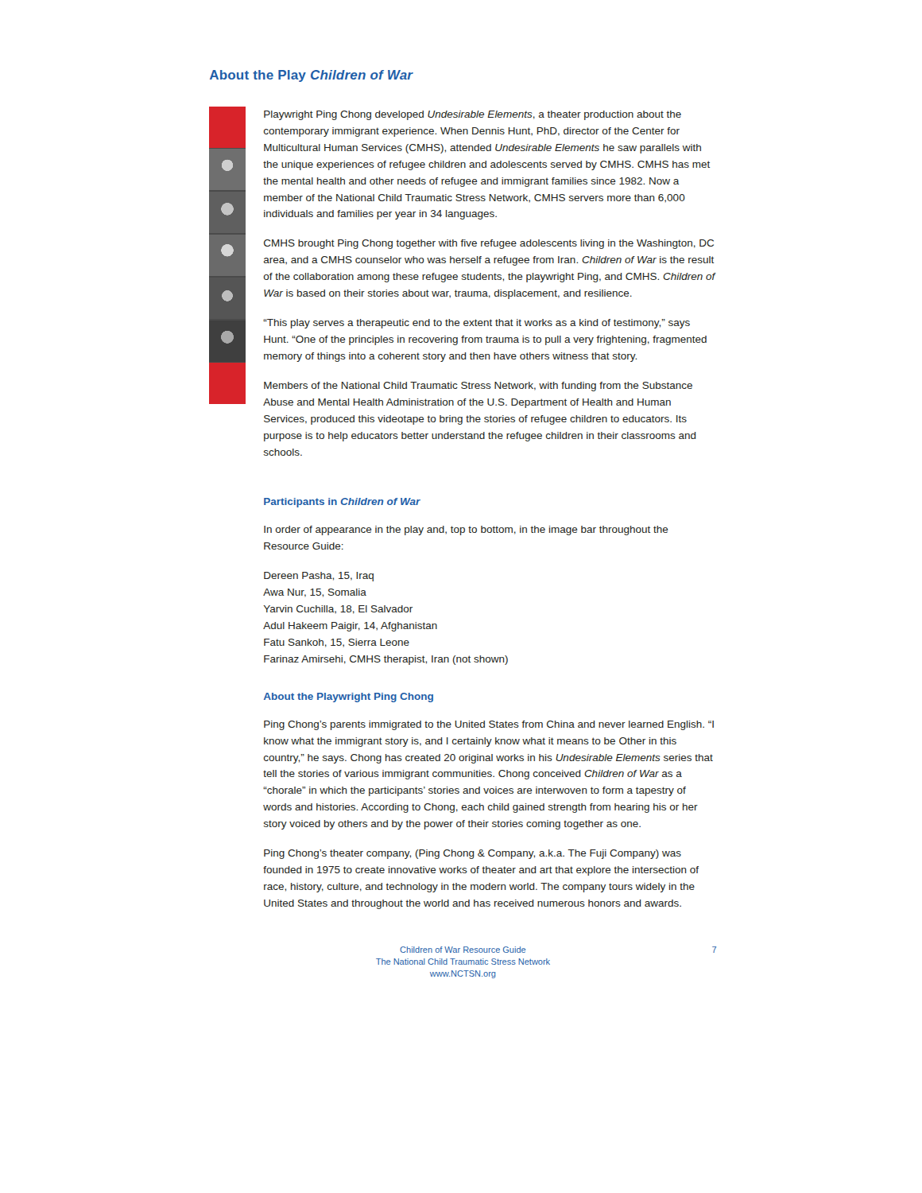About the Play Children of War
Playwright Ping Chong developed Undesirable Elements, a theater production about the contemporary immigrant experience. When Dennis Hunt, PhD, director of the Center for Multicultural Human Services (CMHS), attended Undesirable Elements he saw parallels with the unique experiences of refugee children and adolescents served by CMHS. CMHS has met the mental health and other needs of refugee and immigrant families since 1982. Now a member of the National Child Traumatic Stress Network, CMHS servers more than 6,000 individuals and families per year in 34 languages.
CMHS brought Ping Chong together with five refugee adolescents living in the Washington, DC area, and a CMHS counselor who was herself a refugee from Iran. Children of War is the result of the collaboration among these refugee students, the playwright Ping, and CMHS. Children of War is based on their stories about war, trauma, displacement, and resilience.
“This play serves a therapeutic end to the extent that it works as a kind of testimony,” says Hunt. “One of the principles in recovering from trauma is to pull a very frightening, fragmented memory of things into a coherent story and then have others witness that story.
Members of the National Child Traumatic Stress Network, with funding from the Substance Abuse and Mental Health Administration of the U.S. Department of Health and Human Services, produced this videotape to bring the stories of refugee children to educators. Its purpose is to help educators better understand the refugee children in their classrooms and schools.
Participants in Children of War
In order of appearance in the play and, top to bottom, in the image bar throughout the Resource Guide:
Dereen Pasha, 15, Iraq
Awa Nur, 15, Somalia
Yarvin Cuchilla, 18, El Salvador
Adul Hakeem Paigir, 14, Afghanistan
Fatu Sankoh, 15, Sierra Leone
Farinaz Amirsehi, CMHS therapist, Iran (not shown)
About the Playwright Ping Chong
Ping Chong’s parents immigrated to the United States from China and never learned English. “I know what the immigrant story is, and I certainly know what it means to be Other in this country,” he says. Chong has created 20 original works in his Undesirable Elements series that tell the stories of various immigrant communities. Chong conceived Children of War as a “chorale” in which the participants’ stories and voices are interwoven to form a tapestry of words and histories. According to Chong, each child gained strength from hearing his or her story voiced by others and by the power of their stories coming together as one.
Ping Chong’s theater company, (Ping Chong & Company, a.k.a. The Fuji Company) was founded in 1975 to create innovative works of theater and art that explore the intersection of race, history, culture, and technology in the modern world. The company tours widely in the United States and throughout the world and has received numerous honors and awards.
7 Children of War Resource Guide
The National Child Traumatic Stress Network
www.NCTSN.org